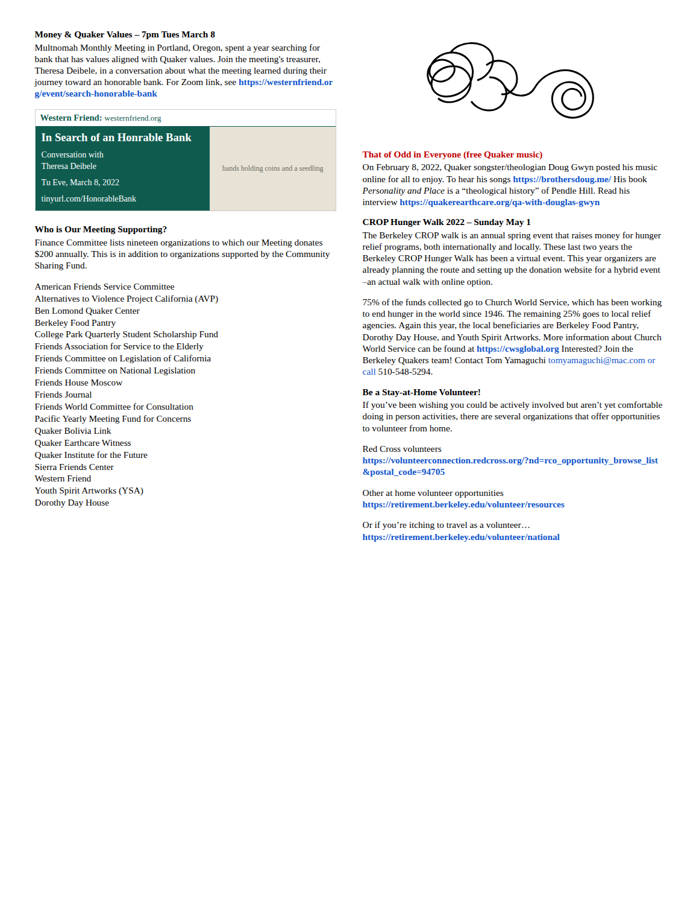Money & Quaker Values – 7pm Tues March 8
Multnomah Monthly Meeting in Portland, Oregon, spent a year searching for bank that has values aligned with Quaker values. Join the meeting's treasurer, Theresa Deibele, in a conversation about what the meeting learned during their journey toward an honorable bank. For Zoom link, see https://westernfriend.org/event/search-honorable-bank
Western Friend: westernfriend.org
In Search of an Honrable Bank
Conversation with
Theresa Deibele
Tu Eve, March 8, 2022
tinyurl.com/HonorableBank
hands holding coins and a seedling
Who is Our Meeting Supporting?
Finance Committee lists nineteen organizations to which our Meeting donates $200 annually. This is in addition to organizations supported by the Community Sharing Fund.
American Friends Service Committee
Alternatives to Violence Project California (AVP)
Ben Lomond Quaker Center
Berkeley Food Pantry
College Park Quarterly Student Scholarship Fund
Friends Association for Service to the Elderly
Friends Committee on Legislation of California
Friends Committee on National Legislation
Friends House Moscow
Friends Journal
Friends World Committee for Consultation
Pacific Yearly Meeting Fund for Concerns
Quaker Bolivia Link
Quaker Earthcare Witness
Quaker Institute for the Future
Sierra Friends Center
Western Friend
Youth Spirit Artworks (YSA)
Dorothy Day House
That of Odd in Everyone (free Quaker music)
On February 8, 2022, Quaker songster/theologian Doug Gwyn posted his music online for all to enjoy. To hear his songs https://brothersdoug.me/ His book Personality and Place is a “theological history” of Pendle Hill. Read his interview https://quakerearthcare.org/qa-with-douglas-gwyn
CROP Hunger Walk 2022 – Sunday May 1
The Berkeley CROP walk is an annual spring event that raises money for hunger relief programs, both internationally and locally. These last two years the Berkeley CROP Hunger Walk has been a virtual event. This year organizers are already planning the route and setting up the donation website for a hybrid event –an actual walk with online option.
75% of the funds collected go to Church World Service, which has been working to end hunger in the world since 1946. The remaining 25% goes to local relief agencies. Again this year, the local beneficiaries are Berkeley Food Pantry, Dorothy Day House, and Youth Spirit Artworks. More information about Church World Service can be found at https://cwsglobal.org Interested? Join the Berkeley Quakers team! Contact Tom Yamaguchi tomyamaguchi@mac.com or call 510-548-5294.
Be a Stay-at-Home Volunteer!
If you’ve been wishing you could be actively involved but aren’t yet comfortable doing in person activities, there are several organizations that offer opportunities to volunteer from home.
Red Cross volunteers
https://volunteerconnection.redcross.org/?nd=rco_opportunity_browse_list&postal_code=94705
Other at home volunteer opportunities
https://retirement.berkeley.edu/volunteer/resources
Or if you’re itching to travel as a volunteer…
https://retirement.berkeley.edu/volunteer/national